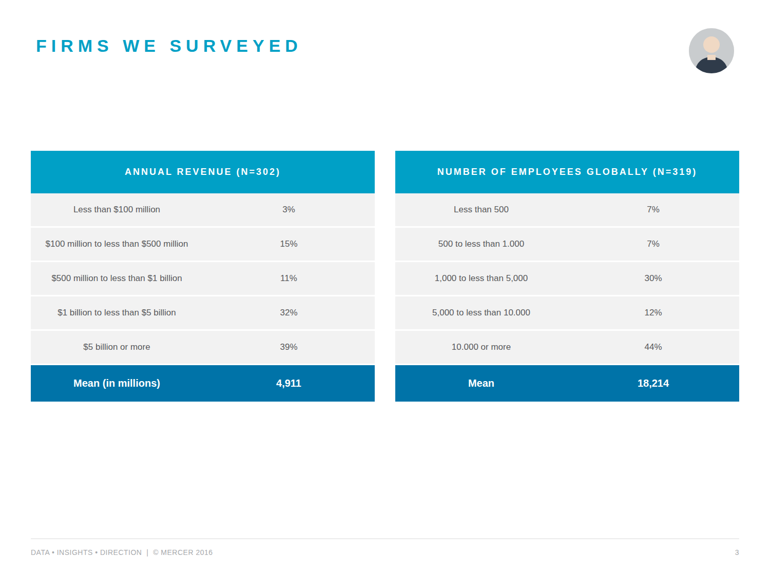Firms we surveyed
| Annual revenue (n=302) |
| --- |
| Less than $100 million | 3% |
| $100 million to less than $500 million | 15% |
| $500 million to less than $1 billion | 11% |
| $1 billion to less than $5 billion | 32% |
| $5 billion or more | 39% |
| Mean (in millions) | 4,911 |
| Number of employees globally (n=319) |
| --- |
| Less than 500 | 7% |
| 500 to less than 1.000 | 7% |
| 1,000 to less than 5,000 | 30% |
| 5,000 to less than 10.000 | 12% |
| 10.000 or more | 44% |
| Mean | 18,214 |
DATA • INSIGHTS • DIRECTION | © MERCER 2016 3